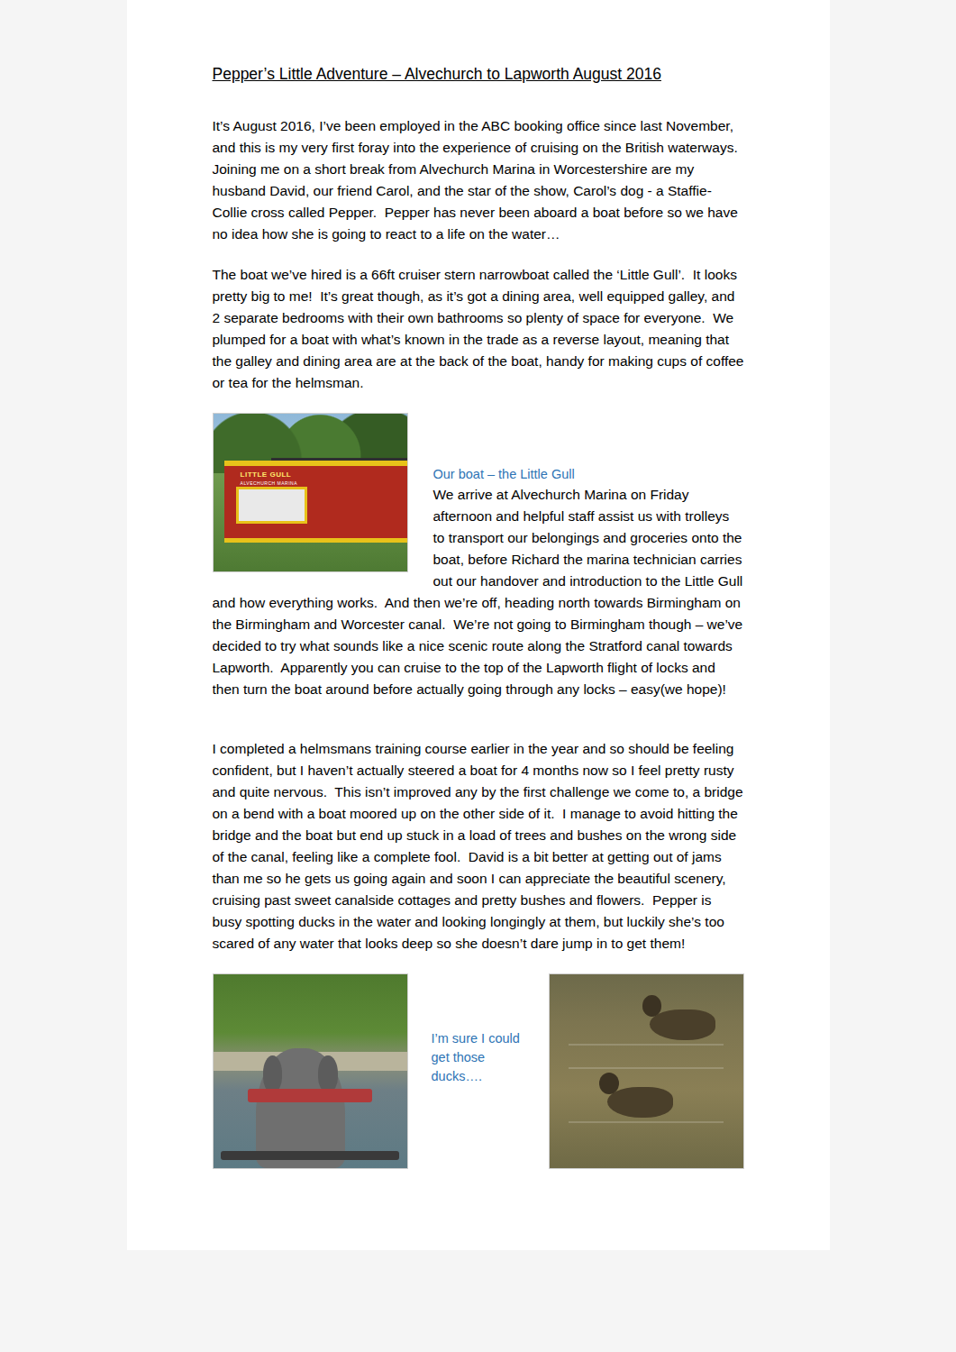Pepper’s Little Adventure – Alvechurch to Lapworth August 2016
It’s August 2016, I’ve been employed in the ABC booking office since last November, and this is my very first foray into the experience of cruising on the British waterways. Joining me on a short break from Alvechurch Marina in Worcestershire are my husband David, our friend Carol, and the star of the show, Carol’s dog - a Staffie-Collie cross called Pepper. Pepper has never been aboard a boat before so we have no idea how she is going to react to a life on the water…
The boat we’ve hired is a 66ft cruiser stern narrowboat called the ‘Little Gull’. It looks pretty big to me! It’s great though, as it’s got a dining area, well equipped galley, and 2 separate bedrooms with their own bathrooms so plenty of space for everyone. We plumped for a boat with what’s known in the trade as a reverse layout, meaning that the galley and dining area are at the back of the boat, handy for making cups of coffee or tea for the helmsman.
LITTLE GULLALVECHURCH MARINA
Our boat – the Little Gull
We arrive at Alvechurch Marina on Friday afternoon and helpful staff assist us with trolleys to transport our belongings and groceries onto the boat, before Richard the marina technician carries out our handover and introduction to the Little Gull and how everything works. And then we’re off, heading north towards Birmingham on the Birmingham and Worcester canal. We’re not going to Birmingham though – we’ve decided to try what sounds like a nice scenic route along the Stratford canal towards Lapworth. Apparently you can cruise to the top of the Lapworth flight of locks and then turn the boat around before actually going through any locks – easy(we hope)!
I completed a helmsmans training course earlier in the year and so should be feeling confident, but I haven’t actually steered a boat for 4 months now so I feel pretty rusty and quite nervous. This isn’t improved any by the first challenge we come to, a bridge on a bend with a boat moored up on the other side of it. I manage to avoid hitting the bridge and the boat but end up stuck in a load of trees and bushes on the wrong side of the canal, feeling like a complete fool. David is a bit better at getting out of jams than me so he gets us going again and soon I can appreciate the beautiful scenery, cruising past sweet canalside cottages and pretty bushes and flowers. Pepper is busy spotting ducks in the water and looking longingly at them, but luckily she’s too scared of any water that looks deep so she doesn’t dare jump in to get them!
I’m sure I could get those ducks….